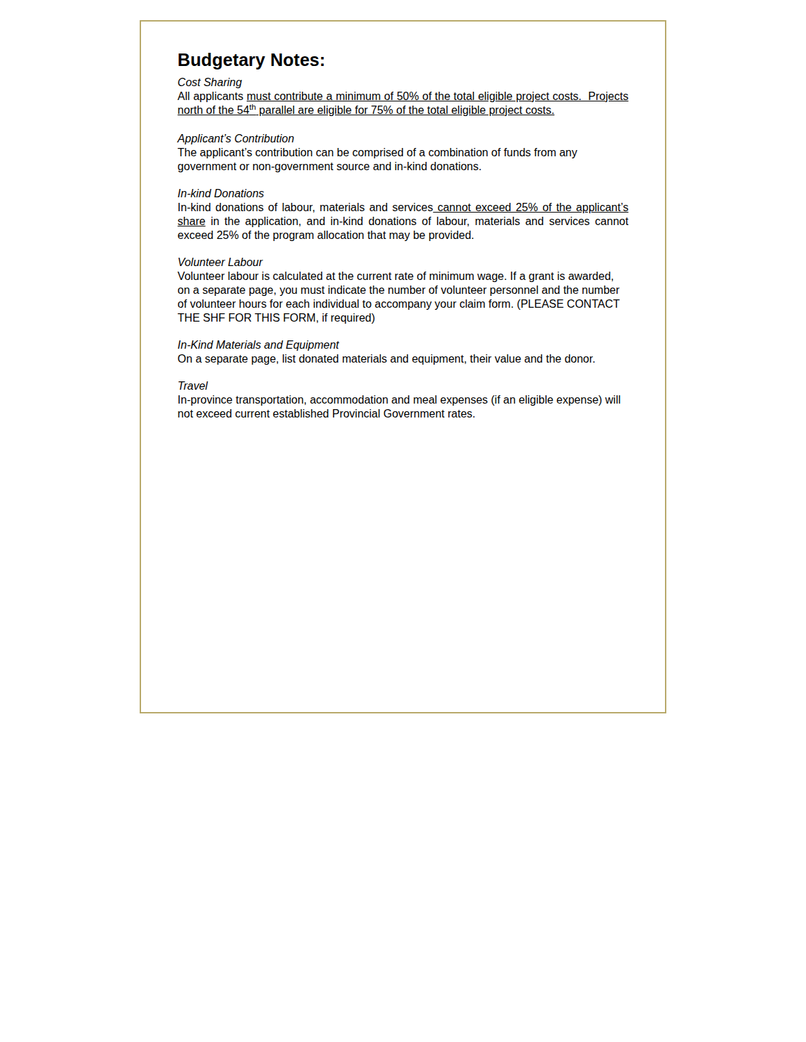Budgetary Notes:
Cost Sharing
All applicants must contribute a minimum of 50% of the total eligible project costs. Projects north of the 54th parallel are eligible for 75% of the total eligible project costs.
Applicant’s Contribution
The applicant’s contribution can be comprised of a combination of funds from any government or non-government source and in-kind donations.
In-kind Donations
In-kind donations of labour, materials and services cannot exceed 25% of the applicant’s share in the application, and in-kind donations of labour, materials and services cannot exceed 25% of the program allocation that may be provided.
Volunteer Labour
Volunteer labour is calculated at the current rate of minimum wage. If a grant is awarded, on a separate page, you must indicate the number of volunteer personnel and the number of volunteer hours for each individual to accompany your claim form. (PLEASE CONTACT THE SHF FOR THIS FORM, if required)
In-Kind Materials and Equipment
On a separate page, list donated materials and equipment, their value and the donor.
Travel
In-province transportation, accommodation and meal expenses (if an eligible expense) will not exceed current established Provincial Government rates.